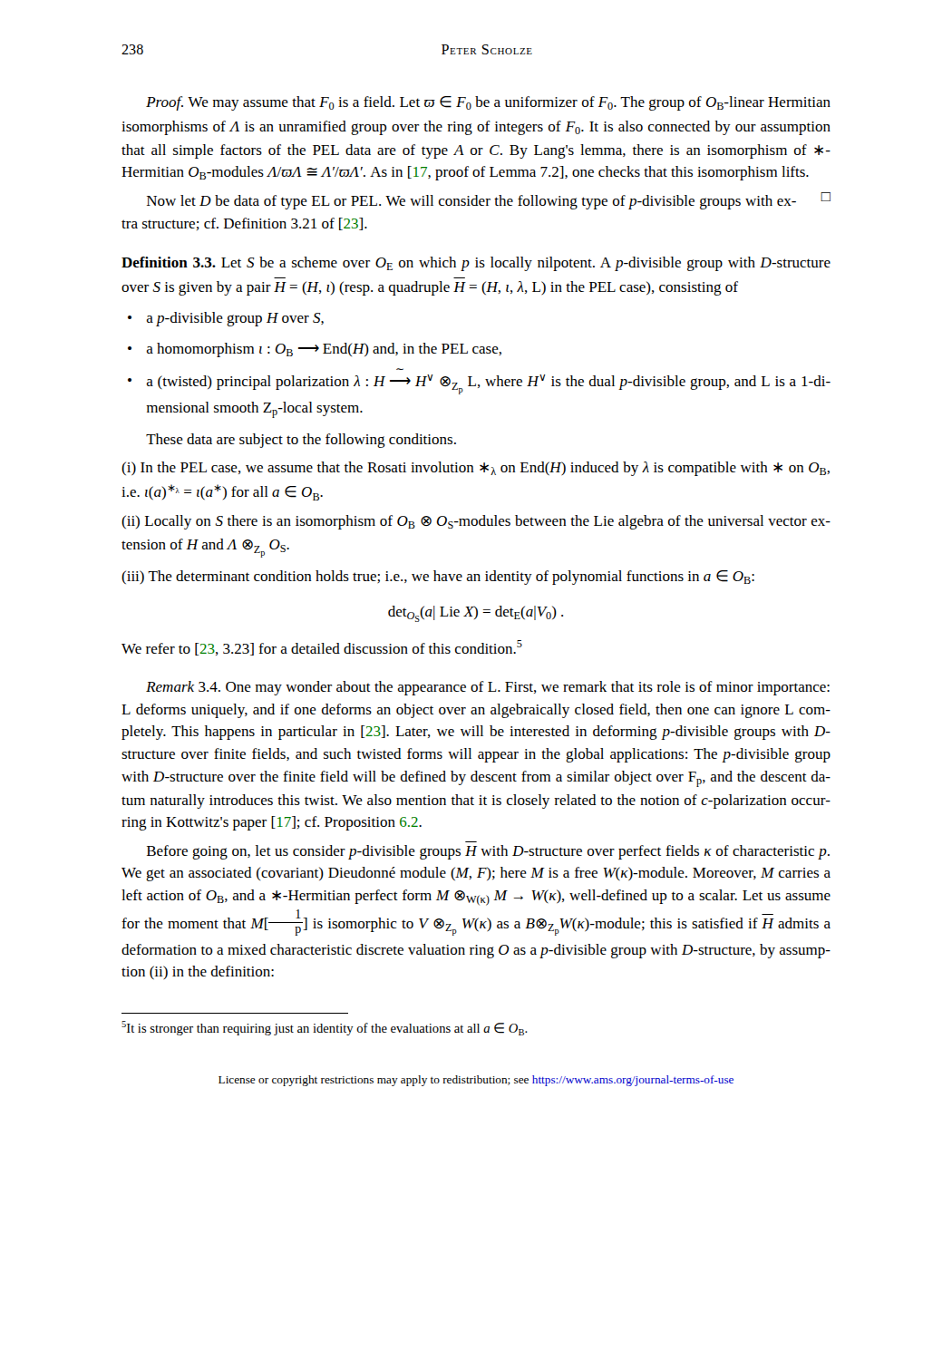238 Peter Scholze
Proof. We may assume that F 0 is a field. Let ϖ ∈ F 0 be a uniformizer of F 0. The group of OB-linear Hermitian isomorphisms of Λ is an unramified group over the ring of integers of F 0. It is also connected by our assumption that all simple factors of the PEL data are of type A or C. By Lang's lemma, there is an isomorphism of ∗-Hermitian OB-modules Λ/ϖΛ ≅ Λ′/ϖΛ′. As in [17, proof of Lemma 7.2], one checks that this isomorphism lifts.□
Now let D be data of type EL or PEL. We will consider the following type of p-divisible groups with extra structure; cf. Definition 3.21 of [23].
Definition 3.3. Let S be a scheme over OE on which p is locally nilpotent. A p-divisible group with D-structure over S is given by a pair H = (H, ι) (resp. a quadruple H = (H, ι, λ, L) in the PEL case), consisting of
a p-divisible group H over S,
a homomorphism ι : OB ⟶ End(H) and, in the PEL case,
a (twisted) principal polarization λ : H ∼⟶ H∨ ⊗Zp L, where H∨ is the dual p-divisible group, and L is a 1-dimensional smooth Zp-local system.
These data are subject to the following conditions.
(i) In the PEL case, we assume that the Rosati involution ∗λ on End(H) induced by λ is compatible with ∗ on OB, i.e. ι(a)∗λ = ι(a∗) for all a ∈ OB.
(ii) Locally on S there is an isomorphism of OB ⊗ OS-modules between the Lie algebra of the universal vector extension of H and Λ ⊗Zp OS.
(iii) The determinant condition holds true; i.e., we have an identity of polynomial functions in a ∈ OB:
detOS(a| Lie X) = detE(a|V 0) .
We refer to [23, 3.23] for a detailed discussion of this condition.5
Remark 3.4. One may wonder about the appearance of L. First, we remark that its role is of minor importance: L deforms uniquely, and if one deforms an object over an algebraically closed field, then one can ignore L completely. This happens in particular in [23]. Later, we will be interested in deforming p-divisible groups with D-structure over finite fields, and such twisted forms will appear in the global applications: The p-divisible group with D-structure over the finite field will be defined by descent from a similar object over Fp, and the descent datum naturally introduces this twist. We also mention that it is closely related to the notion of c-polarization occurring in Kottwitz's paper [17]; cf. Proposition 6.2.
Before going on, let us consider p-divisible groups H with D-structure over perfect fields κ of characteristic p. We get an associated (covariant) Dieudonné module (M, F); here M is a free W(κ)-module. Moreover, M carries a left action of OB, and a ∗-Hermitian perfect form M ⊗W(κ) M → W(κ), well-defined up to a scalar. Let us assume for the moment that M[1 p] is isomorphic to V ⊗Zp W(κ) as a B⊗Zp W(κ)-module; this is satisfied if H admits a deformation to a mixed characteristic discrete valuation ring O as a p-divisible group with D-structure, by assumption (ii) in the definition:
5It is stronger than requiring just an identity of the evaluations at all a ∈ OB.
License or copyright restrictions may apply to redistribution; see https://www.ams.org/journal-terms-of-use